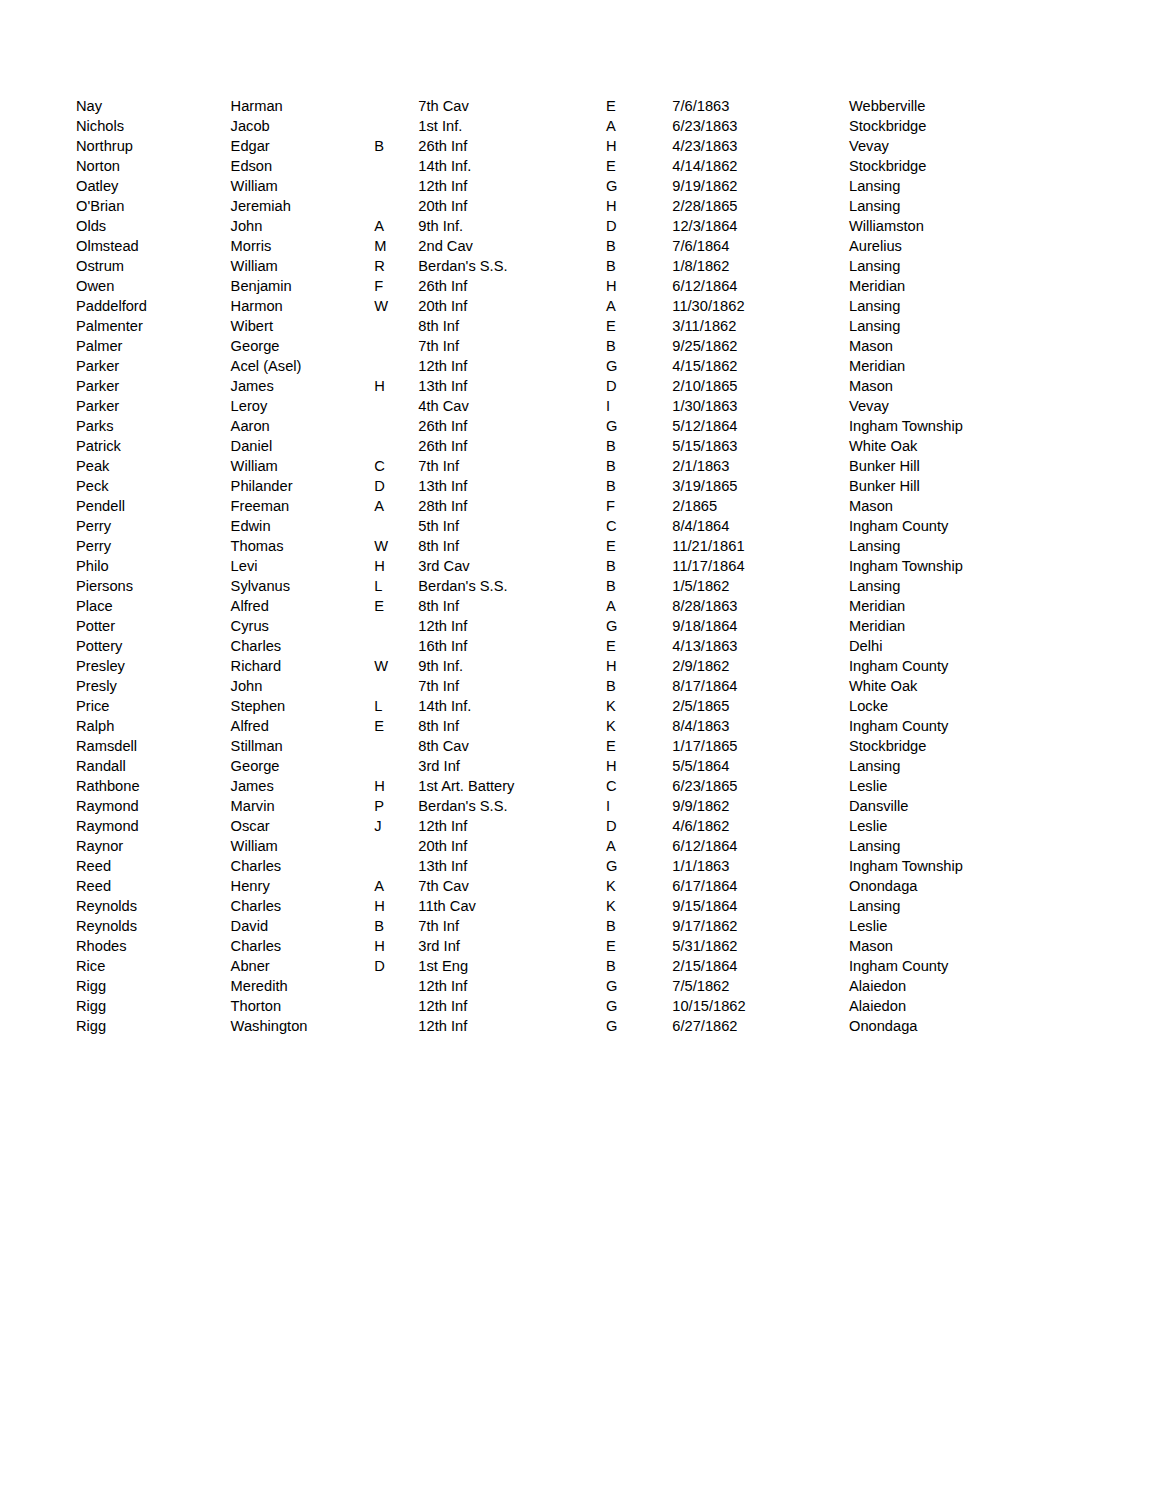| Nay | Harman | | 7th Cav | E | 7/6/1863 | Webberville |
| Nichols | Jacob | | 1st Inf. | A | 6/23/1863 | Stockbridge |
| Northrup | Edgar | B | 26th Inf | H | 4/23/1863 | Vevay |
| Norton | Edson | | 14th Inf. | E | 4/14/1862 | Stockbridge |
| Oatley | William | | 12th Inf | G | 9/19/1862 | Lansing |
| O'Brian | Jeremiah | | 20th Inf | H | 2/28/1865 | Lansing |
| Olds | John | A | 9th Inf. | D | 12/3/1864 | Williamston |
| Olmstead | Morris | M | 2nd Cav | B | 7/6/1864 | Aurelius |
| Ostrum | William | R | Berdan's S.S. | B | 1/8/1862 | Lansing |
| Owen | Benjamin | F | 26th Inf | H | 6/12/1864 | Meridian |
| Paddelford | Harmon | W | 20th Inf | A | 11/30/1862 | Lansing |
| Palmenter | Wibert | | 8th Inf | E | 3/11/1862 | Lansing |
| Palmer | George | | 7th Inf | B | 9/25/1862 | Mason |
| Parker | Acel (Asel) | | 12th Inf | G | 4/15/1862 | Meridian |
| Parker | James | H | 13th Inf | D | 2/10/1865 | Mason |
| Parker | Leroy | | 4th Cav | I | 1/30/1863 | Vevay |
| Parks | Aaron | | 26th Inf | G | 5/12/1864 | Ingham Township |
| Patrick | Daniel | | 26th Inf | B | 5/15/1863 | White Oak |
| Peak | William | C | 7th Inf | B | 2/1/1863 | Bunker Hill |
| Peck | Philander | D | 13th Inf | B | 3/19/1865 | Bunker Hill |
| Pendell | Freeman | A | 28th Inf | F | 2/1865 | Mason |
| Perry | Edwin | | 5th Inf | C | 8/4/1864 | Ingham County |
| Perry | Thomas | W | 8th Inf | E | 11/21/1861 | Lansing |
| Philo | Levi | H | 3rd Cav | B | 11/17/1864 | Ingham Township |
| Piersons | Sylvanus | L | Berdan's S.S. | B | 1/5/1862 | Lansing |
| Place | Alfred | E | 8th Inf | A | 8/28/1863 | Meridian |
| Potter | Cyrus | | 12th Inf | G | 9/18/1864 | Meridian |
| Pottery | Charles | | 16th Inf | E | 4/13/1863 | Delhi |
| Presley | Richard | W | 9th Inf. | H | 2/9/1862 | Ingham County |
| Presly | John | | 7th Inf | B | 8/17/1864 | White Oak |
| Price | Stephen | L | 14th Inf. | K | 2/5/1865 | Locke |
| Ralph | Alfred | E | 8th Inf | K | 8/4/1863 | Ingham County |
| Ramsdell | Stillman | | 8th Cav | E | 1/17/1865 | Stockbridge |
| Randall | George | | 3rd Inf | H | 5/5/1864 | Lansing |
| Rathbone | James | H | 1st Art. Battery | C | 6/23/1865 | Leslie |
| Raymond | Marvin | P | Berdan's S.S. | I | 9/9/1862 | Dansville |
| Raymond | Oscar | J | 12th Inf | D | 4/6/1862 | Leslie |
| Raynor | William | | 20th Inf | A | 6/12/1864 | Lansing |
| Reed | Charles | | 13th Inf | G | 1/1/1863 | Ingham Township |
| Reed | Henry | A | 7th Cav | K | 6/17/1864 | Onondaga |
| Reynolds | Charles | H | 11th Cav | K | 9/15/1864 | Lansing |
| Reynolds | David | B | 7th Inf | B | 9/17/1862 | Leslie |
| Rhodes | Charles | H | 3rd Inf | E | 5/31/1862 | Mason |
| Rice | Abner | D | 1st Eng | B | 2/15/1864 | Ingham County |
| Rigg | Meredith | | 12th Inf | G | 7/5/1862 | Alaiedon |
| Rigg | Thorton | | 12th Inf | G | 10/15/1862 | Alaiedon |
| Rigg | Washington | | 12th Inf | G | 6/27/1862 | Onondaga |